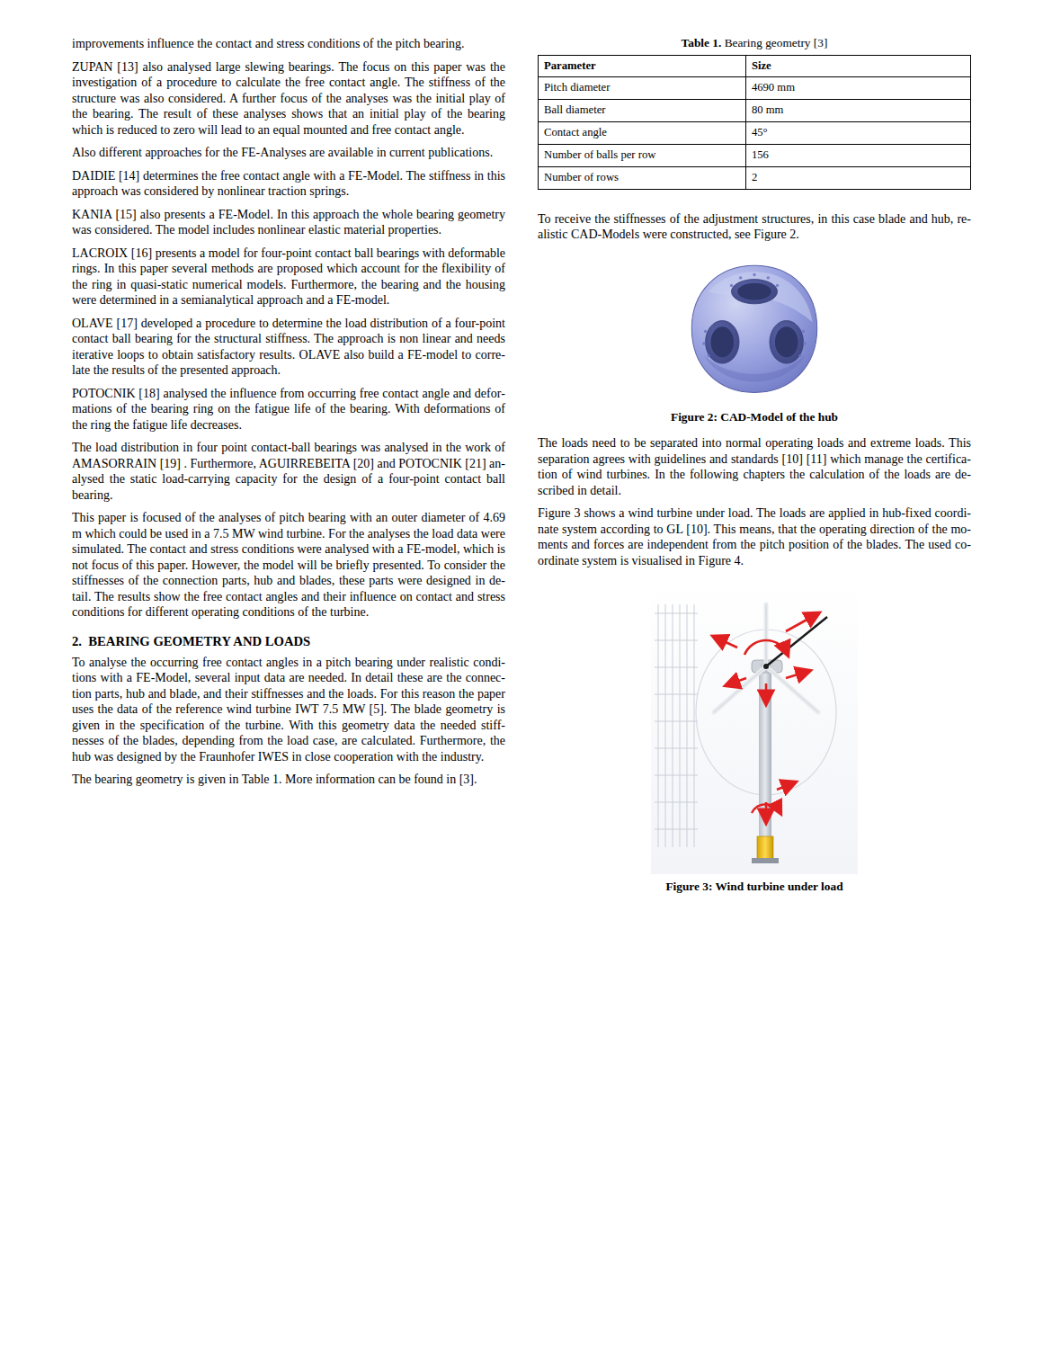improvements influence the contact and stress conditions of the pitch bearing.
ZUPAN [13] also analysed large slewing bearings. The focus on this paper was the investigation of a procedure to calculate the free contact angle. The stiffness of the structure was also considered. A further focus of the analyses was the initial play of the bearing. The result of these analyses shows that an initial play of the bearing which is reduced to zero will lead to an equal mounted and free contact angle.
Also different approaches for the FE-Analyses are available in current publications.
DAIDIE [14] determines the free contact angle with a FE-Model. The stiffness in this approach was considered by nonlinear traction springs.
KANIA [15] also presents a FE-Model. In this approach the whole bearing geometry was considered. The model includes nonlinear elastic material properties.
LACROIX [16] presents a model for four-point contact ball bearings with deformable rings. In this paper several methods are proposed which account for the flexibility of the ring in quasi-static numerical models. Furthermore, the bearing and the housing were determined in a semianalytical approach and a FE-model.
OLAVE [17] developed a procedure to determine the load distribution of a four-point contact ball bearing for the structural stiffness. The approach is non linear and needs iterative loops to obtain satisfactory results. OLAVE also build a FE-model to correlate the results of the presented approach.
POTOCNIK [18] analysed the influence from occurring free contact angle and deformations of the bearing ring on the fatigue life of the bearing. With deformations of the ring the fatigue life decreases.
The load distribution in four point contact-ball bearings was analysed in the work of AMASORRAIN [19] . Furthermore, AGUIRREBEITA [20] and POTOCNIK [21] analysed the static load-carrying capacity for the design of a four-point contact ball bearing.
This paper is focused of the analyses of pitch bearing with an outer diameter of 4.69 m which could be used in a 7.5 MW wind turbine. For the analyses the load data were simulated. The contact and stress conditions were analysed with a FE-model, which is not focus of this paper. However, the model will be briefly presented. To consider the stiffnesses of the connection parts, hub and blades, these parts were designed in detail. The results show the free contact angles and their influence on contact and stress conditions for different operating conditions of the turbine.
2. Bearing geometry and loads
To analyse the occurring free contact angles in a pitch bearing under realistic conditions with a FE-Model, several input data are needed. In detail these are the connection parts, hub and blade, and their stiffnesses and the loads. For this reason the paper uses the data of the reference wind turbine IWT 7.5 MW [5]. The blade geometry is given in the specification of the turbine. With this geometry data the needed stiffnesses of the blades, depending from the load case, are calculated. Furthermore, the hub was designed by the Fraunhofer IWES in close cooperation with the industry.
The bearing geometry is given in Table 1. More information can be found in [3].
Table 1. Bearing geometry [3]
| Parameter | Size |
| --- | --- |
| Pitch diameter | 4690 mm |
| Ball diameter | 80 mm |
| Contact angle | 45° |
| Number of balls per row | 156 |
| Number of rows | 2 |
To receive the stiffnesses of the adjustment structures, in this case blade and hub, realistic CAD-Models were constructed, see Figure 2.
Figure 2: CAD-Model of the hub
The loads need to be separated into normal operating loads and extreme loads. This separation agrees with guidelines and standards [10] [11] which manage the certification of wind turbines. In the following chapters the calculation of the loads are described in detail.
Figure 3 shows a wind turbine under load. The loads are applied in hub-fixed coordinate system according to GL [10]. This means, that the operating direction of the moments and forces are independent from the pitch position of the blades. The used coordinate system is visualised in Figure 4.
Figure 3: Wind turbine under load